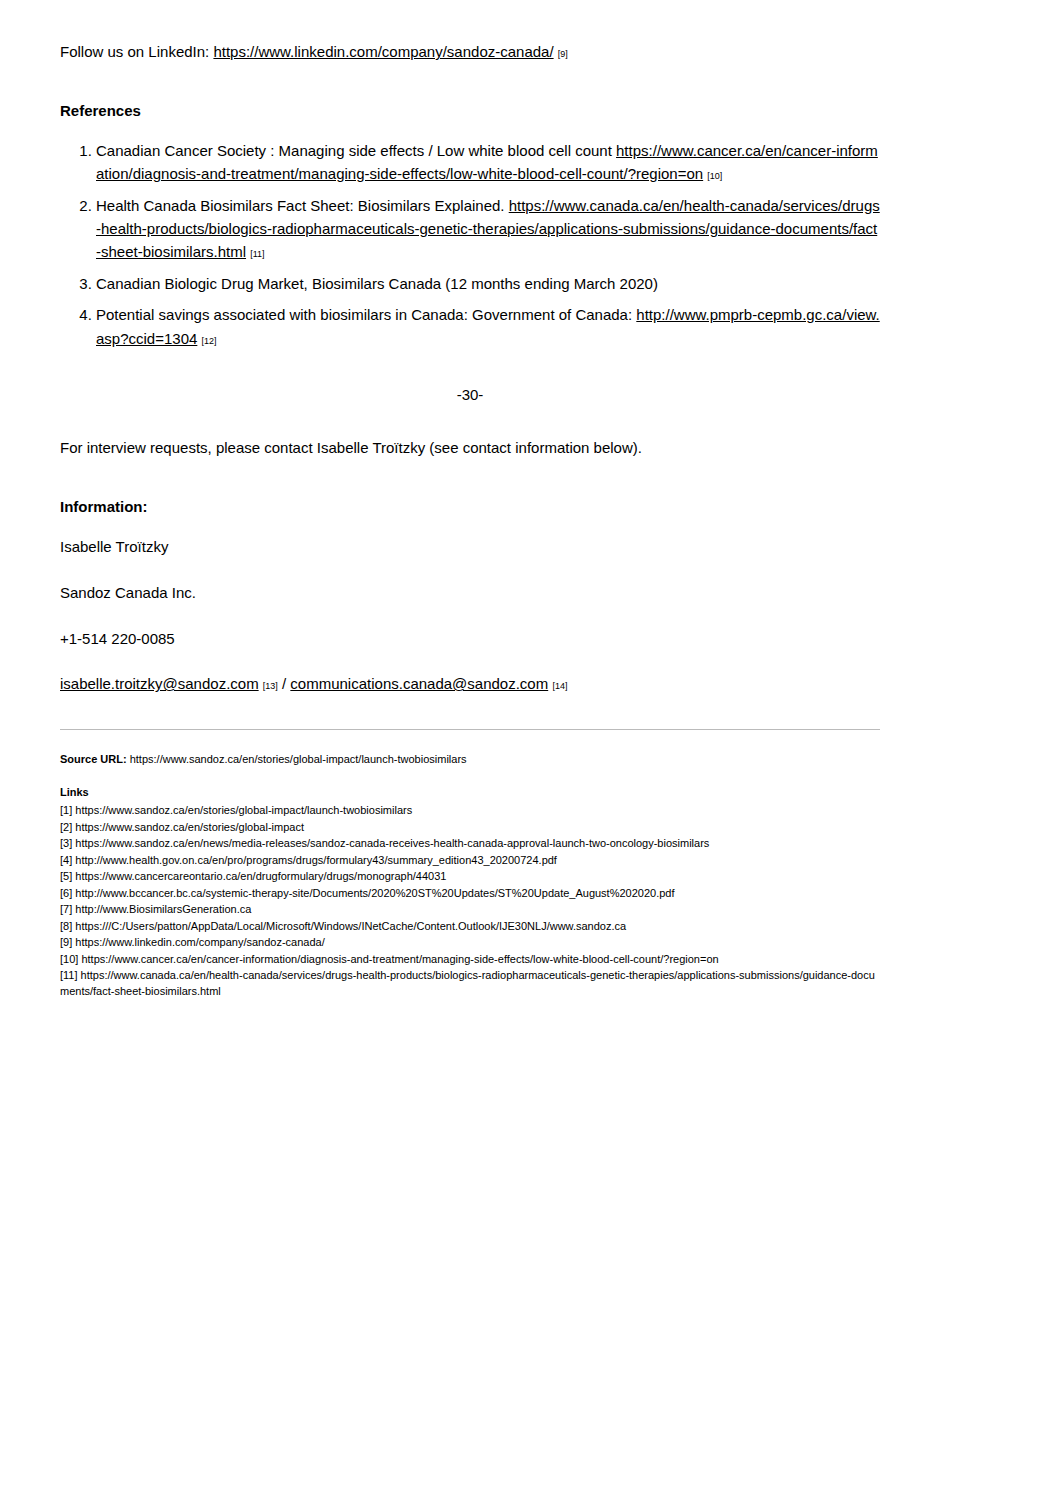Follow us on LinkedIn: https://www.linkedin.com/company/sandoz-canada/ [9]
References
Canadian Cancer Society : Managing side effects / Low white blood cell count https://www.cancer.ca/en/cancer-information/diagnosis-and-treatment/managing-side-effects/low-white-blood-cell-count/?region=on [10]
Health Canada Biosimilars Fact Sheet: Biosimilars Explained. https://www.canada.ca/en/health-canada/services/drugs-health-products/biologics-radiopharmaceuticals-genetic-therapies/applications-submissions/guidance-documents/fact-sheet-biosimilars.html [11]
Canadian Biologic Drug Market, Biosimilars Canada (12 months ending March 2020)
Potential savings associated with biosimilars in Canada: Government of Canada: http://www.pmprb-cepmb.gc.ca/view.asp?ccid=1304 [12]
-30-
For interview requests, please contact Isabelle Troïtzky (see contact information below).
Information:
Isabelle Troïtzky
Sandoz Canada Inc.
+1-514 220-0085
isabelle.troitzky@sandoz.com [13] / communications.canada@sandoz.com [14]
Source URL: https://www.sandoz.ca/en/stories/global-impact/launch-twobiosimilars
Links
[1] https://www.sandoz.ca/en/stories/global-impact/launch-twobiosimilars
[2] https://www.sandoz.ca/en/stories/global-impact
[3] https://www.sandoz.ca/en/news/media-releases/sandoz-canada-receives-health-canada-approval-launch-two-oncology-biosimilars
[4] http://www.health.gov.on.ca/en/pro/programs/drugs/formulary43/summary_edition43_20200724.pdf
[5] https://www.cancercareontario.ca/en/drugformulary/drugs/monograph/44031
[6] http://www.bccancer.bc.ca/systemic-therapy-site/Documents/2020%20ST%20Updates/ST%20Update_August%202020.pdf
[7] http://www.BiosimilarsGeneration.ca
[8] https:///C:/Users/patton/AppData/Local/Microsoft/Windows/INetCache/Content.Outlook/IJE30NLJ/www.sandoz.ca
[9] https://www.linkedin.com/company/sandoz-canada/
[10] https://www.cancer.ca/en/cancer-information/diagnosis-and-treatment/managing-side-effects/low-white-blood-cell-count/?region=on
[11] https://www.canada.ca/en/health-canada/services/drugs-health-products/biologics-radiopharmaceuticals-genetic-therapies/applications-submissions/guidance-documents/fact-sheet-biosimilars.html